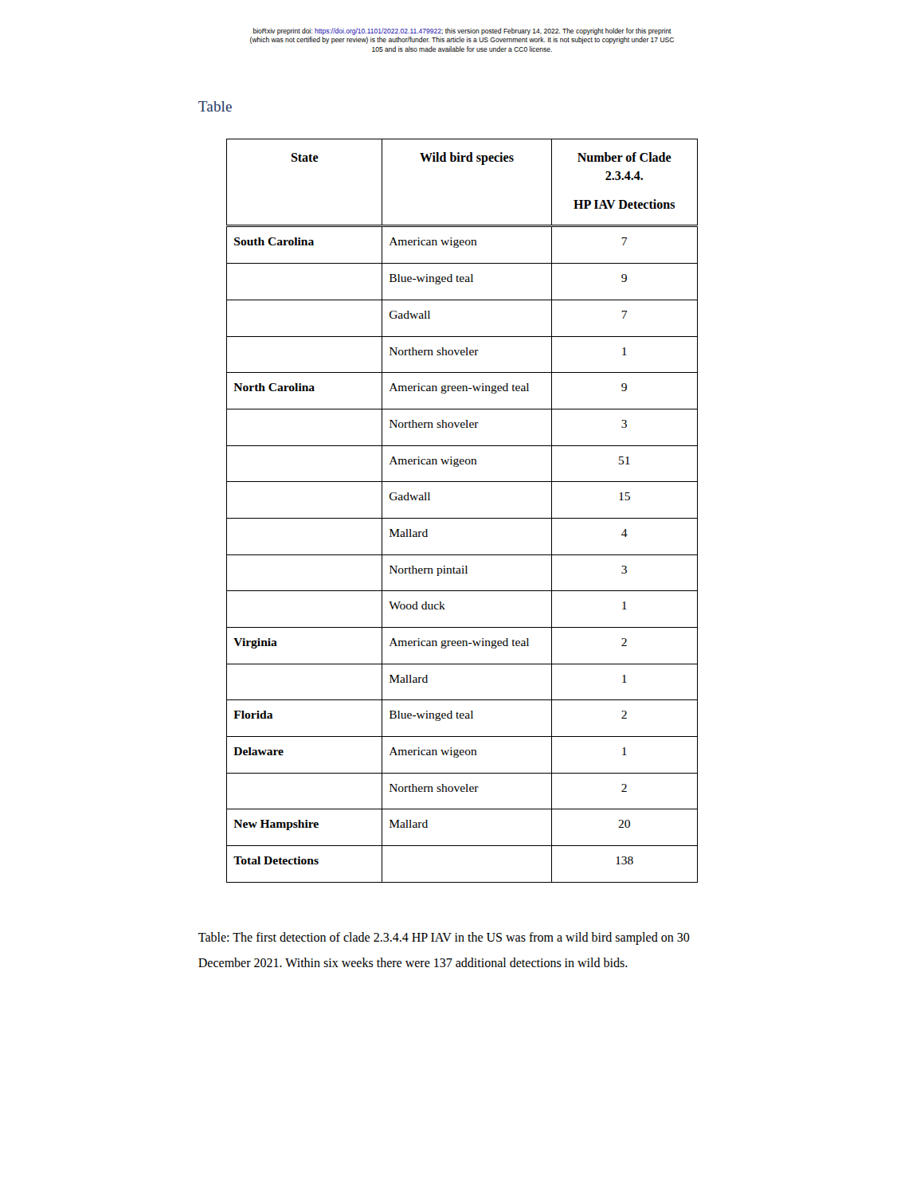bioRxiv preprint doi: https://doi.org/10.1101/2022.02.11.479922; this version posted February 14, 2022. The copyright holder for this preprint
(which was not certified by peer review) is the author/funder. This article is a US Government work. It is not subject to copyright under 17 USC
105 and is also made available for use under a CC0 license.
Table
| State | Wild bird species | Number of Clade 2.3.4.4. HP IAV Detections |
| --- | --- | --- |
| South Carolina | American wigeon | 7 |
| | Blue-winged teal | 9 |
| | Gadwall | 7 |
| | Northern shoveler | 1 |
| North Carolina | American green-winged teal | 9 |
| | Northern shoveler | 3 |
| | American wigeon | 51 |
| | Gadwall | 15 |
| | Mallard | 4 |
| | Northern pintail | 3 |
| | Wood duck | 1 |
| Virginia | American green-winged teal | 2 |
| | Mallard | 1 |
| Florida | Blue-winged teal | 2 |
| Delaware | American wigeon | 1 |
| | Northern shoveler | 2 |
| New Hampshire | Mallard | 20 |
| Total Detections | | 138 |
Table: The first detection of clade 2.3.4.4 HP IAV in the US was from a wild bird sampled on 30 December 2021. Within six weeks there were 137 additional detections in wild bids.